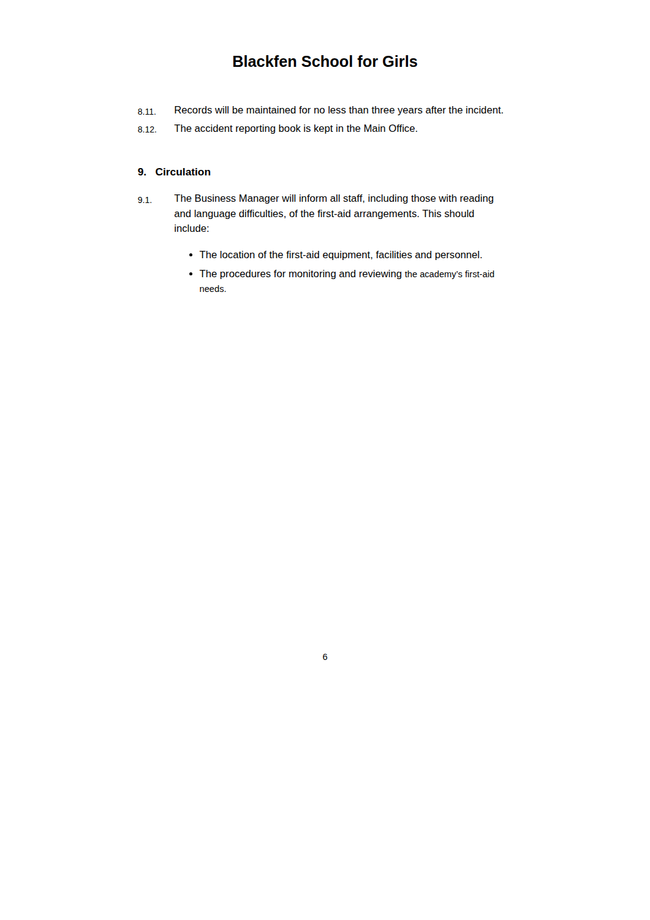Blackfen School for Girls
8.11. Records will be maintained for no less than three years after the incident.
8.12. The accident reporting book is kept in the Main Office.
9. Circulation
9.1. The Business Manager will inform all staff, including those with reading and language difficulties, of the first-aid arrangements. This should include:
The location of the first-aid equipment, facilities and personnel.
The procedures for monitoring and reviewing the academy’s first-aid needs.
6